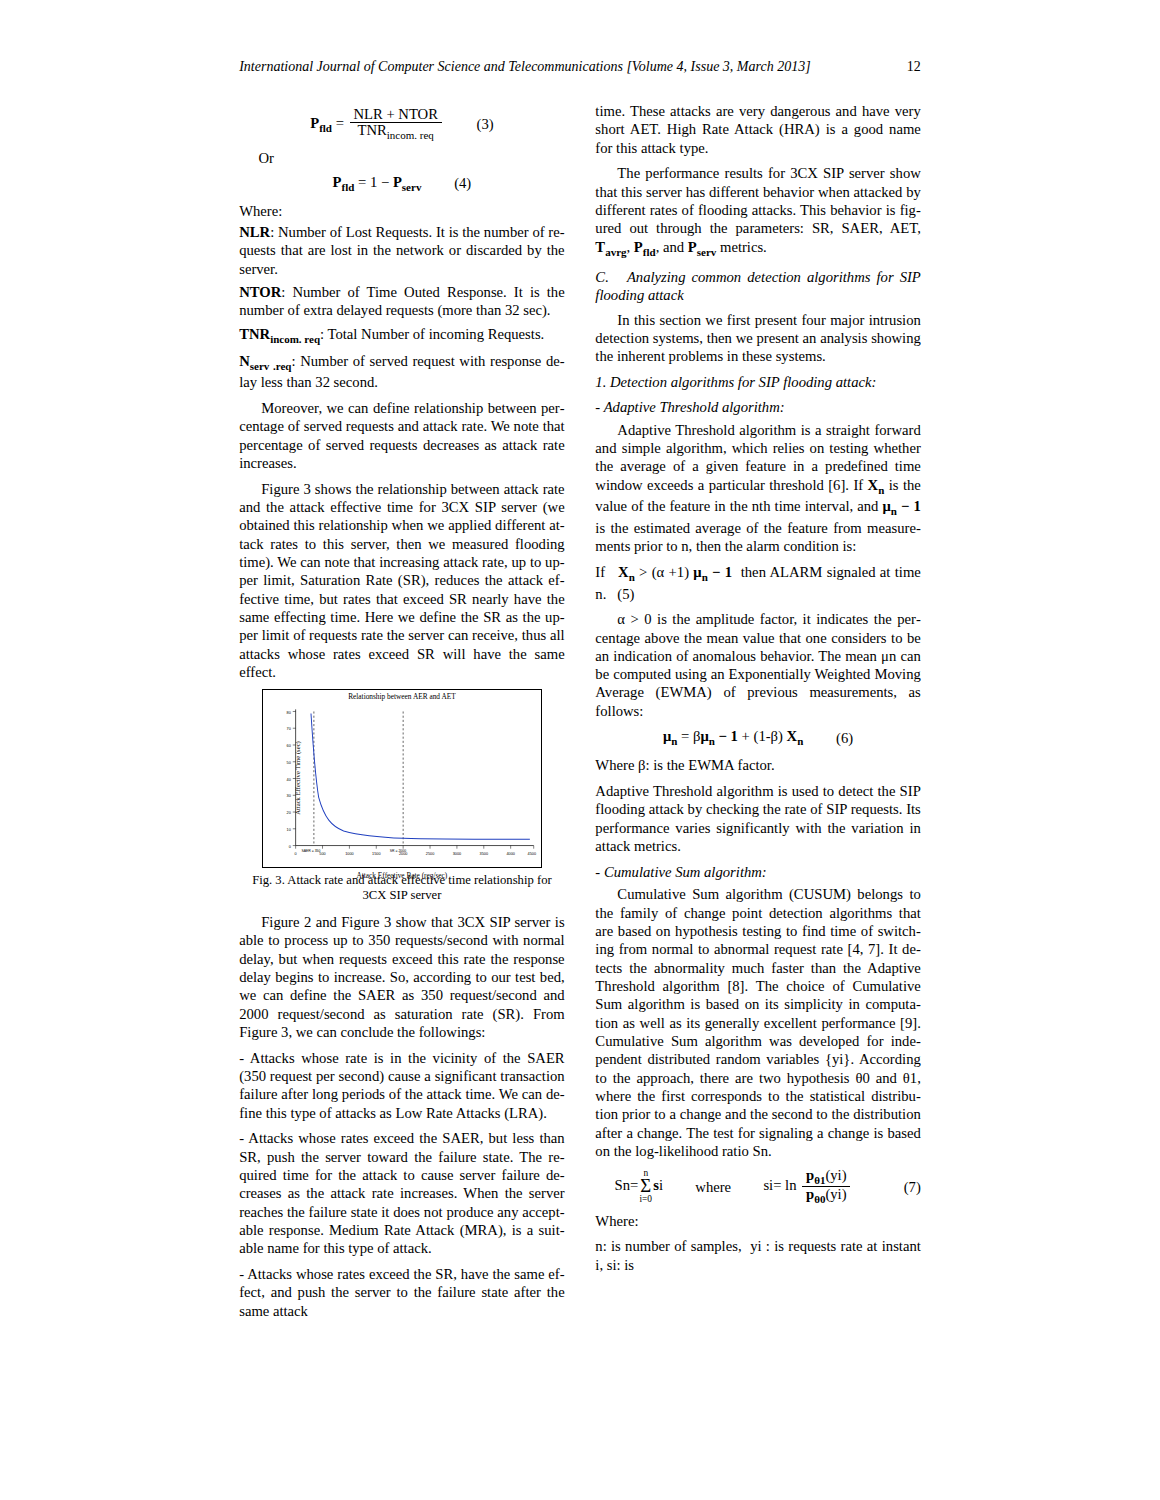International Journal of Computer Science and Telecommunications [Volume 4, Issue 3, March 2013]
12
Pfld = NLR + NTOR TNRincom. req (3)
Or
Pfld = 1 − Pserv (4)
Where:
NLR: Number of Lost Requests. It is the number of requests that are lost in the network or discarded by the server.
NTOR: Number of Time Outed Response. It is the number of extra delayed requests (more than 32 sec).
TNRincom. req: Total Number of incoming Requests.
Nserv .req: Number of served request with response delay less than 32 second.
Moreover, we can define relationship between percentage of served requests and attack rate. We note that percentage of served requests decreases as attack rate increases.
Figure 3 shows the relationship between attack rate and the attack effective time for 3CX SIP server (we obtained this relationship when we applied different attack rates to this server, then we measured flooding time). We can note that increasing attack rate, up to upper limit, Saturation Rate (SR), reduces the attack effective time, but rates that exceed SR nearly have the same effecting time. Here we define the SR as the upper limit of requests rate the server can receive, thus all attacks whose rates exceed SR will have the same effect.
Relationship between AER and AET
Attack Effective Time (sec)
0 10 20 30 40 50 60 70 80 0 500 1000 1500 2000 2500 3000 3500 4000 4500 SAER = 350 SR = 2000
Attack Effective Rate (req/sec)
Fig. 3. Attack rate and attack effective time relationship for 3CX SIP server
Figure 2 and Figure 3 show that 3CX SIP server is able to process up to 350 requests/second with normal delay, but when requests exceed this rate the response delay begins to increase. So, according to our test bed, we can define the SAER as 350 request/second and 2000 request/second as saturation rate (SR). From Figure 3, we can conclude the followings:
Attacks whose rate is in the vicinity of the SAER (350 request per second) cause a significant transaction failure after long periods of the attack time. We can define this type of attacks as Low Rate Attacks (LRA).
Attacks whose rates exceed the SAER, but less than SR, push the server toward the failure state. The required time for the attack to cause server failure decreases as the attack rate increases. When the server reaches the failure state it does not produce any acceptable response. Medium Rate Attack (MRA), is a suitable name for this type of attack.
Attacks whose rates exceed the SR, have the same effect, and push the server to the failure state after the same attack
time. These attacks are very dangerous and have very short AET. High Rate Attack (HRA) is a good name for this attack type.
The performance results for 3CX SIP server show that this server has different behavior when attacked by different rates of flooding attacks. This behavior is figured out through the parameters: SR, SAER, AET, Tavrg, Pfld, and Pserv metrics.
C. Analyzing common detection algorithms for SIP flooding attack
In this section we first present four major intrusion detection systems, then we present an analysis showing the inherent problems in these systems.
1. Detection algorithms for SIP flooding attack:
- Adaptive Threshold algorithm:
Adaptive Threshold algorithm is a straight forward and simple algorithm, which relies on testing whether the average of a given feature in a predefined time window exceeds a particular threshold [6]. If Xn is the value of the feature in the nth time interval, and μn − 1 is the estimated average of the feature from measurements prior to n, then the alarm condition is:
If Xn > (α +1) μn − 1 then ALARM signaled at time n. (5)
α > 0 is the amplitude factor, it indicates the percentage above the mean value that one considers to be an indication of anomalous behavior. The mean μn can be computed using an Exponentially Weighted Moving Average (EWMA) of previous measurements, as follows:
μn = βμn − 1 + (1-β) Xn (6)
Where β: is the EWMA factor.
Adaptive Threshold algorithm is used to detect the SIP flooding attack by checking the rate of SIP requests. Its performance varies significantly with the variation in attack metrics.
- Cumulative Sum algorithm:
Cumulative Sum algorithm (CUSUM) belongs to the family of change point detection algorithms that are based on hypothesis testing to find time of switching from normal to abnormal request rate [4, 7]. It detects the abnormality much faster than the Adaptive Threshold algorithm [8]. The choice of Cumulative Sum algorithm is based on its simplicity in computation as well as its generally excellent performance [9]. Cumulative Sum algorithm was developed for independent distributed random variables {yi}. According to the approach, there are two hypothesis θ0 and θ1, where the first corresponds to the statistical distribution prior to a change and the second to the distribution after a change. The test for signaling a change is based on the log-likelihood ratio Sn.
Sn=nΣi=0 si where si= ln pθ1(yi) pθ0(yi) (7)
Where:
n: is number of samples, yi : is requests rate at instant i, si: is